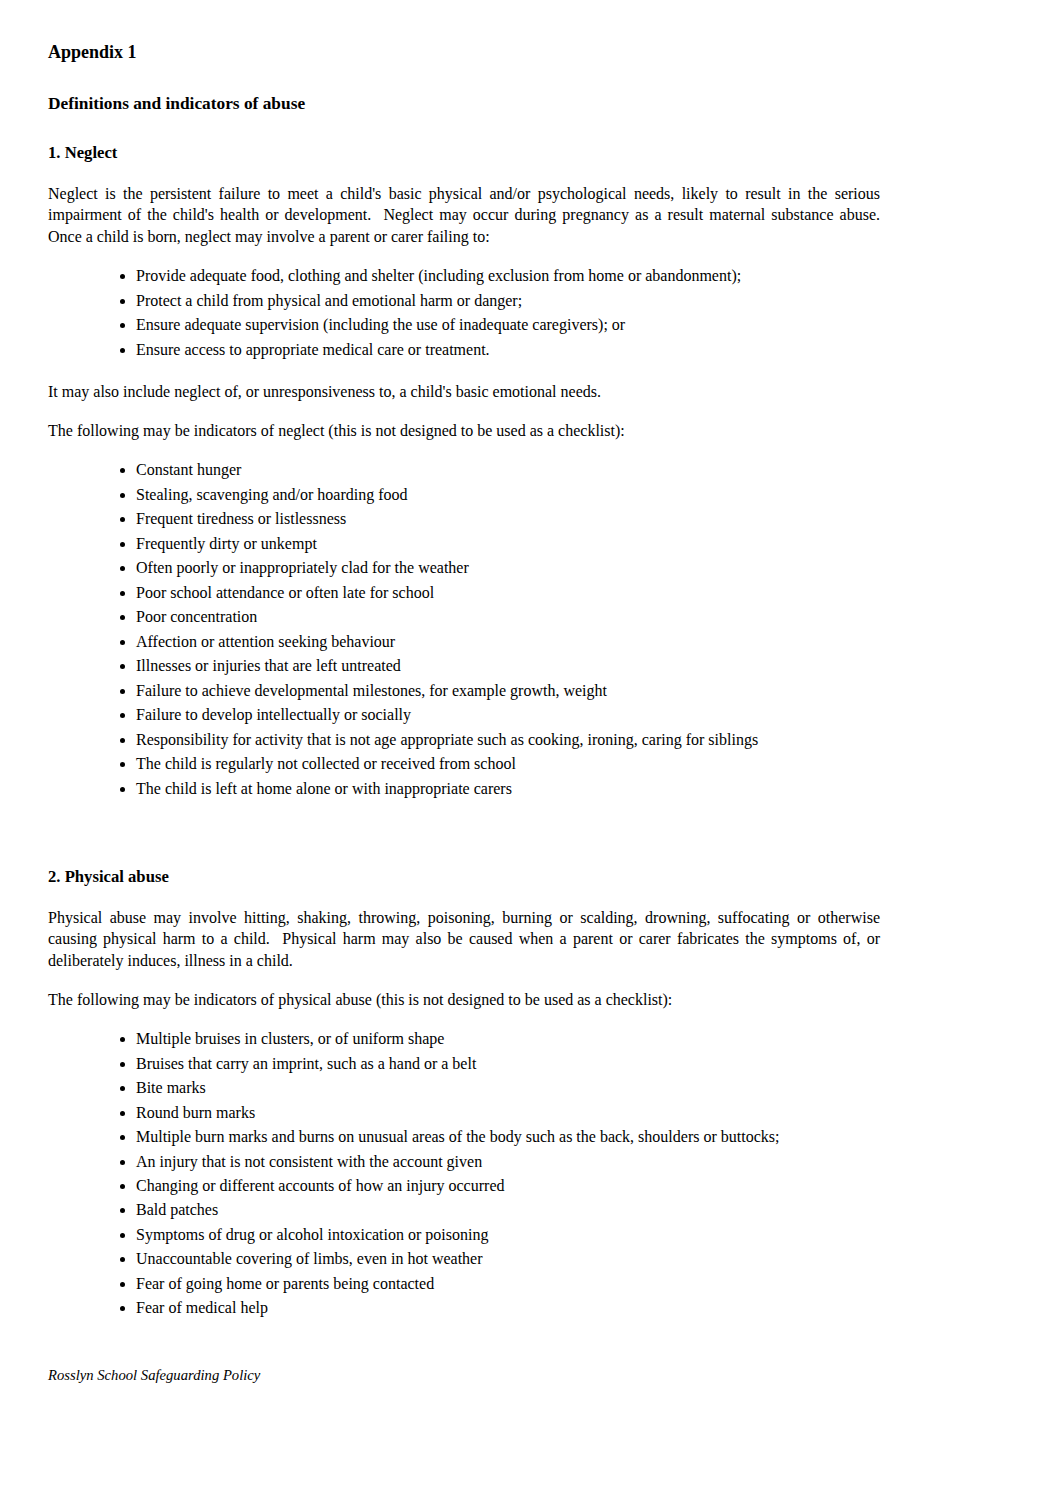Appendix 1
Definitions and indicators of abuse
1. Neglect
Neglect is the persistent failure to meet a child's basic physical and/or psychological needs, likely to result in the serious impairment of the child's health or development. Neglect may occur during pregnancy as a result maternal substance abuse. Once a child is born, neglect may involve a parent or carer failing to:
Provide adequate food, clothing and shelter (including exclusion from home or abandonment);
Protect a child from physical and emotional harm or danger;
Ensure adequate supervision (including the use of inadequate caregivers); or
Ensure access to appropriate medical care or treatment.
It may also include neglect of, or unresponsiveness to, a child's basic emotional needs.
The following may be indicators of neglect (this is not designed to be used as a checklist):
Constant hunger
Stealing, scavenging and/or hoarding food
Frequent tiredness or listlessness
Frequently dirty or unkempt
Often poorly or inappropriately clad for the weather
Poor school attendance or often late for school
Poor concentration
Affection or attention seeking behaviour
Illnesses or injuries that are left untreated
Failure to achieve developmental milestones, for example growth, weight
Failure to develop intellectually or socially
Responsibility for activity that is not age appropriate such as cooking, ironing, caring for siblings
The child is regularly not collected or received from school
The child is left at home alone or with inappropriate carers
2. Physical abuse
Physical abuse may involve hitting, shaking, throwing, poisoning, burning or scalding, drowning, suffocating or otherwise causing physical harm to a child. Physical harm may also be caused when a parent or carer fabricates the symptoms of, or deliberately induces, illness in a child.
The following may be indicators of physical abuse (this is not designed to be used as a checklist):
Multiple bruises in clusters, or of uniform shape
Bruises that carry an imprint, such as a hand or a belt
Bite marks
Round burn marks
Multiple burn marks and burns on unusual areas of the body such as the back, shoulders or buttocks;
An injury that is not consistent with the account given
Changing or different accounts of how an injury occurred
Bald patches
Symptoms of drug or alcohol intoxication or poisoning
Unaccountable covering of limbs, even in hot weather
Fear of going home or parents being contacted
Fear of medical help
Rosslyn School Safeguarding Policy